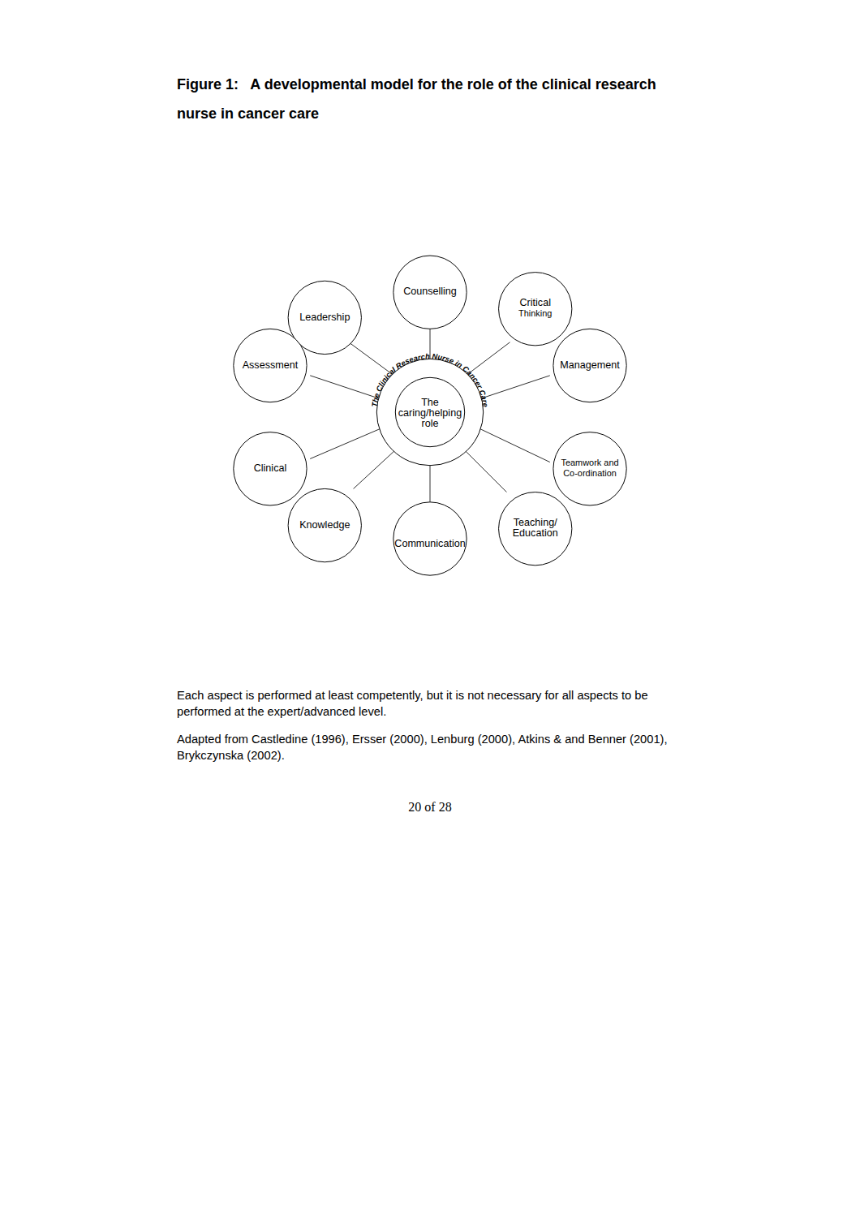Figure 1: A developmental model for the role of the clinical research
nurse in cancer care
The Clinical Research Nurse in Cancer Care The caring/helping role Counselling Leadership Critical Thinking Assessment Management Clinical Teamwork and Co-ordination Knowledge Teaching/ Education Communication
Each aspect is performed at least competently, but it is not necessary for all aspects to be performed at the expert/advanced level.
Adapted from Castledine (1996), Ersser (2000), Lenburg (2000), Atkins & and Benner (2001), Brykczynska (2002).
20 of 28